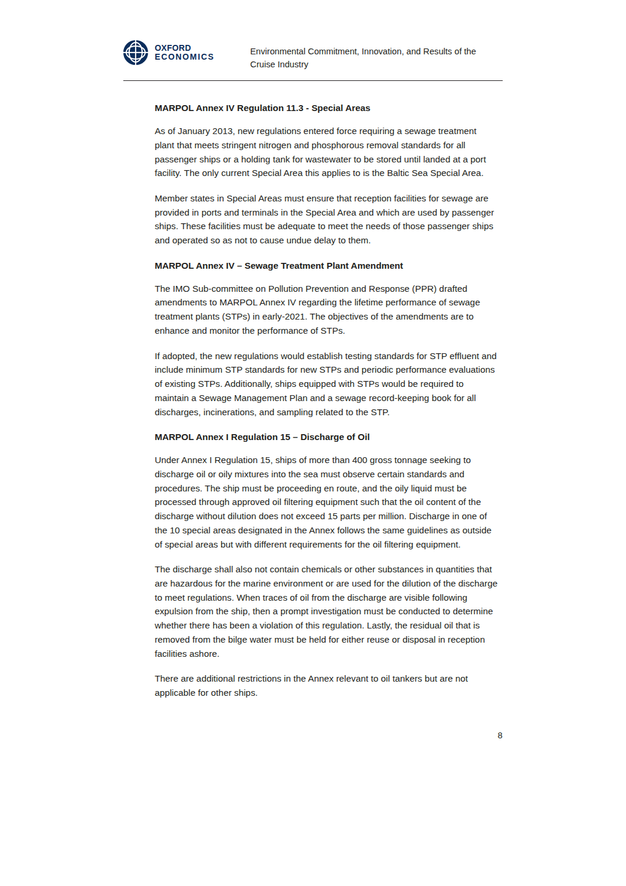OXFORD ECONOMICS
Environmental Commitment, Innovation, and Results of the Cruise Industry
MARPOL Annex IV Regulation 11.3 - Special Areas
As of January 2013, new regulations entered force requiring a sewage treatment plant that meets stringent nitrogen and phosphorous removal standards for all passenger ships or a holding tank for wastewater to be stored until landed at a port facility. The only current Special Area this applies to is the Baltic Sea Special Area.
Member states in Special Areas must ensure that reception facilities for sewage are provided in ports and terminals in the Special Area and which are used by passenger ships. These facilities must be adequate to meet the needs of those passenger ships and operated so as not to cause undue delay to them.
MARPOL Annex IV – Sewage Treatment Plant Amendment
The IMO Sub-committee on Pollution Prevention and Response (PPR) drafted amendments to MARPOL Annex IV regarding the lifetime performance of sewage treatment plants (STPs) in early-2021. The objectives of the amendments are to enhance and monitor the performance of STPs.
If adopted, the new regulations would establish testing standards for STP effluent and include minimum STP standards for new STPs and periodic performance evaluations of existing STPs. Additionally, ships equipped with STPs would be required to maintain a Sewage Management Plan and a sewage record-keeping book for all discharges, incinerations, and sampling related to the STP.
MARPOL Annex I Regulation 15 – Discharge of Oil
Under Annex I Regulation 15, ships of more than 400 gross tonnage seeking to discharge oil or oily mixtures into the sea must observe certain standards and procedures. The ship must be proceeding en route, and the oily liquid must be processed through approved oil filtering equipment such that the oil content of the discharge without dilution does not exceed 15 parts per million. Discharge in one of the 10 special areas designated in the Annex follows the same guidelines as outside of special areas but with different requirements for the oil filtering equipment.
The discharge shall also not contain chemicals or other substances in quantities that are hazardous for the marine environment or are used for the dilution of the discharge to meet regulations. When traces of oil from the discharge are visible following expulsion from the ship, then a prompt investigation must be conducted to determine whether there has been a violation of this regulation. Lastly, the residual oil that is removed from the bilge water must be held for either reuse or disposal in reception facilities ashore.
There are additional restrictions in the Annex relevant to oil tankers but are not applicable for other ships.
8